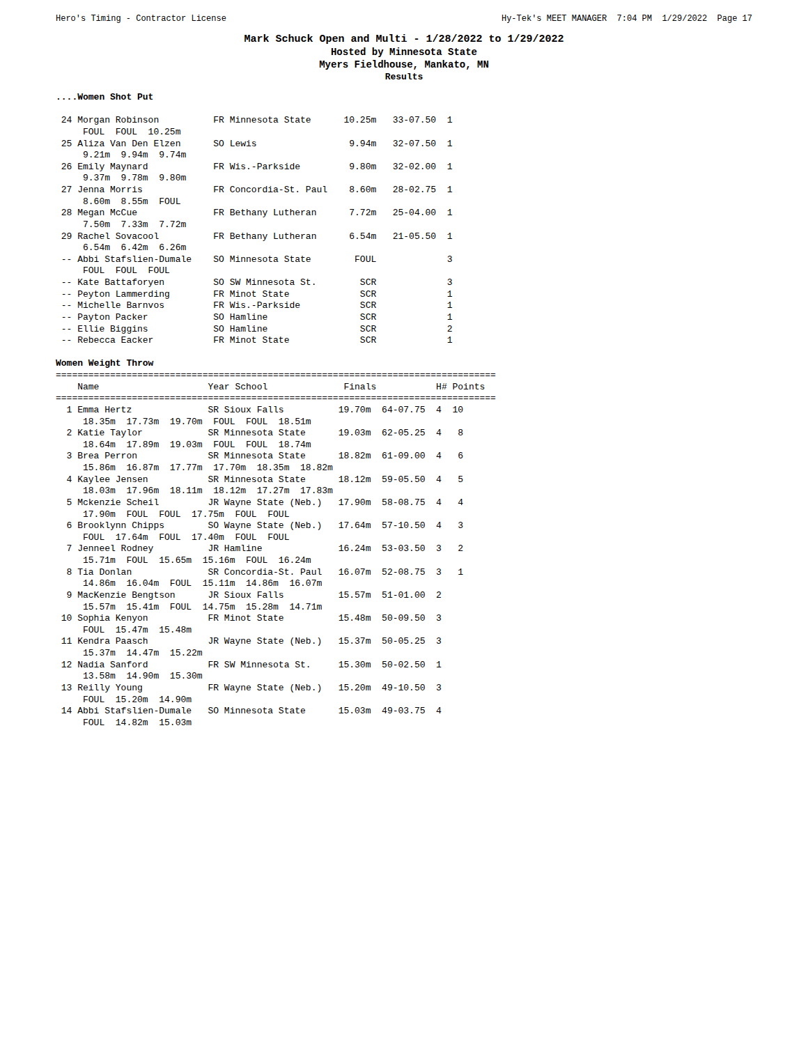Hero's Timing - Contractor License Hy-Tek's MEET MANAGER 7:04 PM 1/29/2022 Page 17
Mark Schuck Open and Multi - 1/28/2022 to 1/29/2022
Hosted by Minnesota State
Myers Fieldhouse, Mankato, MN
Results
....Women Shot Put

 24 Morgan Robinson          FR Minnesota State      10.25m   33-07.50  1
     FOUL  FOUL  10.25m
 25 Aliza Van Den Elzen      SO Lewis                 9.94m   32-07.50  1
     9.21m  9.94m  9.74m
 26 Emily Maynard            FR Wis.-Parkside         9.80m   32-02.00  1
     9.37m  9.78m  9.80m
 27 Jenna Morris             FR Concordia-St. Paul    8.60m   28-02.75  1
     8.60m  8.55m  FOUL
 28 Megan McCue              FR Bethany Lutheran      7.72m   25-04.00  1
     7.50m  7.33m  7.72m
 29 Rachel Sovacool          FR Bethany Lutheran      6.54m   21-05.50  1
     6.54m  6.42m  6.26m
 -- Abbi Stafslien-Dumale    SO Minnesota State        FOUL             3
     FOUL  FOUL  FOUL
 -- Kate Battaforyen         SO SW Minnesota St.        SCR             3
 -- Peyton Lammerding        FR Minot State             SCR             1
 -- Michelle Barnvos         FR Wis.-Parkside           SCR             1
 -- Payton Packer            SO Hamline                 SCR             1
 -- Ellie Biggins            SO Hamline                 SCR             2
 -- Rebecca Eacker           FR Minot State             SCR             1

Women Weight Throw
=================================================================================
    Name                    Year School              Finals           H# Points
=================================================================================
  1 Emma Hertz              SR Sioux Falls          19.70m  64-07.75  4  10
     18.35m  17.73m  19.70m  FOUL  FOUL  18.51m
  2 Katie Taylor            SR Minnesota State      19.03m  62-05.25  4   8
     18.64m  17.89m  19.03m  FOUL  FOUL  18.74m
  3 Brea Perron             SR Minnesota State      18.82m  61-09.00  4   6
     15.86m  16.87m  17.77m  17.70m  18.35m  18.82m
  4 Kaylee Jensen           SR Minnesota State      18.12m  59-05.50  4   5
     18.03m  17.96m  18.11m  18.12m  17.27m  17.83m
  5 Mckenzie Scheil         JR Wayne State (Neb.)   17.90m  58-08.75  4   4
     17.90m  FOUL  FOUL  17.75m  FOUL  FOUL
  6 Brooklynn Chipps        SO Wayne State (Neb.)   17.64m  57-10.50  4   3
     FOUL  17.64m  FOUL  17.40m  FOUL  FOUL
  7 Jenneel Rodney          JR Hamline              16.24m  53-03.50  3   2
     15.71m  FOUL  15.65m  15.16m  FOUL  16.24m
  8 Tia Donlan              SR Concordia-St. Paul   16.07m  52-08.75  3   1
     14.86m  16.04m  FOUL  15.11m  14.86m  16.07m
  9 MacKenzie Bengtson      JR Sioux Falls          15.57m  51-01.00  2
     15.57m  15.41m  FOUL  14.75m  15.28m  14.71m
 10 Sophia Kenyon           FR Minot State          15.48m  50-09.50  3
     FOUL  15.47m  15.48m
 11 Kendra Paasch           JR Wayne State (Neb.)   15.37m  50-05.25  3
     15.37m  14.47m  15.22m
 12 Nadia Sanford           FR SW Minnesota St.     15.30m  50-02.50  1
     13.58m  14.90m  15.30m
 13 Reilly Young            FR Wayne State (Neb.)   15.20m  49-10.50  3
     FOUL  15.20m  14.90m
 14 Abbi Stafslien-Dumale   SO Minnesota State      15.03m  49-03.75  4
     FOUL  14.82m  15.03m